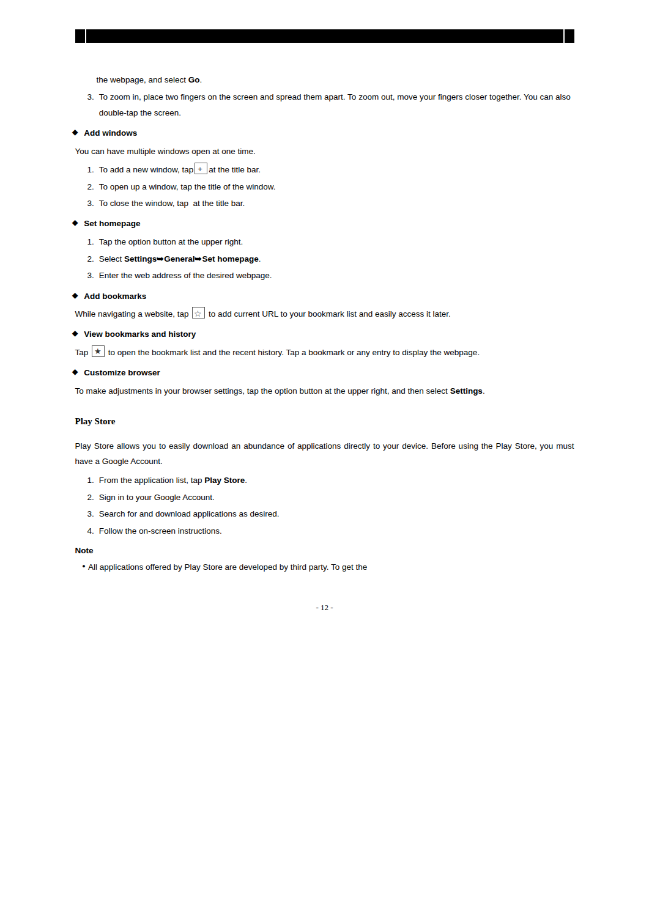the webpage, and select Go.
To zoom in, place two fingers on the screen and spread them apart. To zoom out, move your fingers closer together. You can also double-tap the screen.
Add windows
You can have multiple windows open at one time.
To add a new window, tap at the title bar.
To open up a window, tap the title of the window.
To close the window, tap at the title bar.
Set homepage
Tap the option button at the upper right.
Select Settings➥General➥Set homepage.
Enter the web address of the desired webpage.
Add bookmarks
While navigating a website, tap to add current URL to your bookmark list and easily access it later.
View bookmarks and history
Tap to open the bookmark list and the recent history. Tap a bookmark or any entry to display the webpage.
Customize browser
To make adjustments in your browser settings, tap the option button at the upper right, and then select Settings.
Play Store
Play Store allows you to easily download an abundance of applications directly to your device. Before using the Play Store, you must have a Google Account.
From the application list, tap Play Store.
Sign in to your Google Account.
Search for and download applications as desired.
Follow the on-screen instructions.
Note
All applications offered by Play Store are developed by third party. To get the
- 12 -